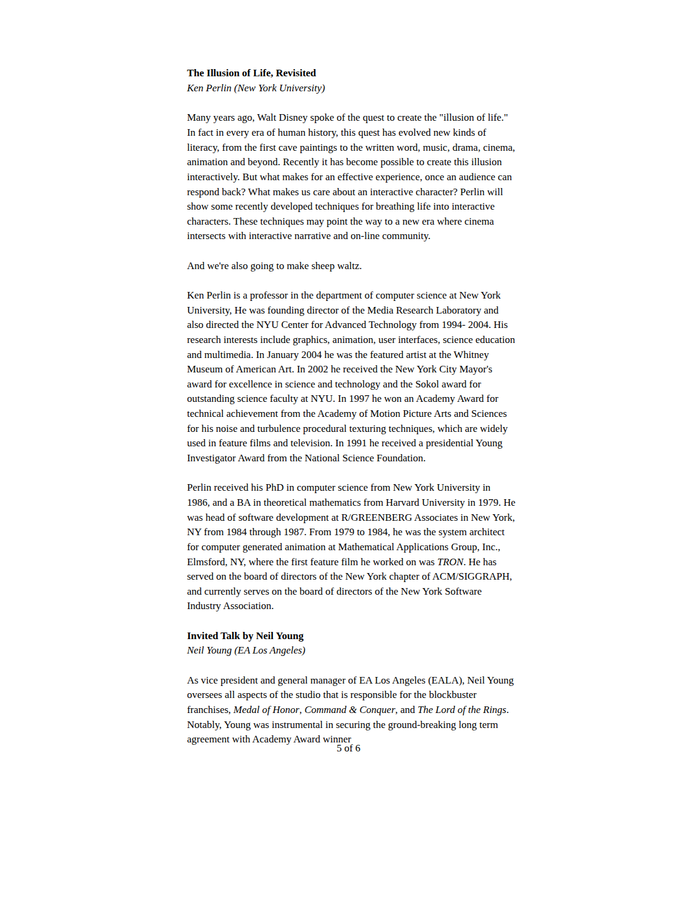The Illusion of Life, Revisited
Ken Perlin (New York University)
Many years ago, Walt Disney spoke of the quest to create the "illusion of life." In fact in every era of human history, this quest has evolved new kinds of literacy, from the first cave paintings to the written word, music, drama, cinema, animation and beyond. Recently it has become possible to create this illusion interactively. But what makes for an effective experience, once an audience can respond back? What makes us care about an interactive character? Perlin will show some recently developed techniques for breathing life into interactive characters. These techniques may point the way to a new era where cinema intersects with interactive narrative and on-line community.
And we're also going to make sheep waltz.
Ken Perlin is a professor in the department of computer science at New York University, He was founding director of the Media Research Laboratory and also directed the NYU Center for Advanced Technology from 1994- 2004. His research interests include graphics, animation, user interfaces, science education and multimedia. In January 2004 he was the featured artist at the Whitney Museum of American Art. In 2002 he received the New York City Mayor's award for excellence in science and technology and the Sokol award for outstanding science faculty at NYU. In 1997 he won an Academy Award for technical achievement from the Academy of Motion Picture Arts and Sciences for his noise and turbulence procedural texturing techniques, which are widely used in feature films and television. In 1991 he received a presidential Young Investigator Award from the National Science Foundation.
Perlin received his PhD in computer science from New York University in 1986, and a BA in theoretical mathematics from Harvard University in 1979. He was head of software development at R/GREENBERG Associates in New York, NY from 1984 through 1987. From 1979 to 1984, he was the system architect for computer generated animation at Mathematical Applications Group, Inc., Elmsford, NY, where the first feature film he worked on was TRON. He has served on the board of directors of the New York chapter of ACM/SIGGRAPH, and currently serves on the board of directors of the New York Software Industry Association.
Invited Talk by Neil Young
Neil Young (EA Los Angeles)
As vice president and general manager of EA Los Angeles (EALA), Neil Young oversees all aspects of the studio that is responsible for the blockbuster franchises, Medal of Honor, Command & Conquer, and The Lord of the Rings. Notably, Young was instrumental in securing the ground-breaking long term agreement with Academy Award winner
5 of 6